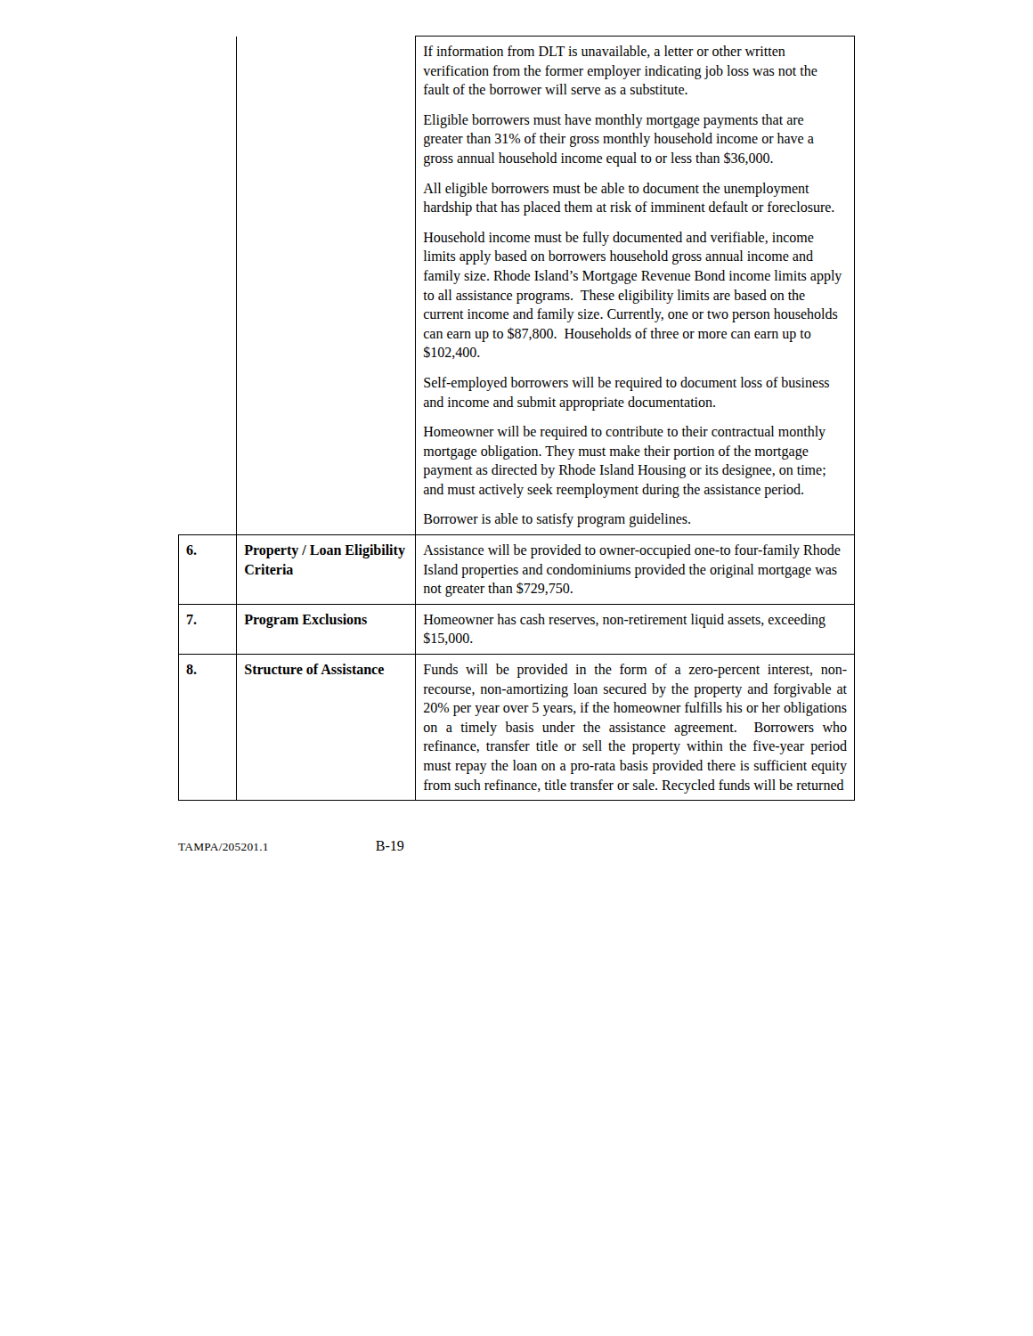| | | If information from DLT is unavailable, a letter or other written verification from the former employer indicating job loss was not the fault of the borrower will serve as a substitute. Eligible borrowers must have monthly mortgage payments that are greater than 31% of their gross monthly household income or have a gross annual household income equal to or less than $36,000. All eligible borrowers must be able to document the unemployment hardship that has placed them at risk of imminent default or foreclosure. Household income must be fully documented and verifiable, income limits apply based on borrowers household gross annual income and family size. Rhode Island’s Mortgage Revenue Bond income limits apply to all assistance programs. These eligibility limits are based on the current income and family size. Currently, one or two person households can earn up to $87,800. Households of three or more can earn up to $102,400. Self-employed borrowers will be required to document loss of business and income and submit appropriate documentation. Homeowner will be required to contribute to their contractual monthly mortgage obligation. They must make their portion of the mortgage payment as directed by Rhode Island Housing or its designee, on time; and must actively seek reemployment during the assistance period. Borrower is able to satisfy program guidelines. |
| 6. | Property / Loan Eligibility Criteria | Assistance will be provided to owner-occupied one-to four-family Rhode Island properties and condominiums provided the original mortgage was not greater than $729,750. |
| 7. | Program Exclusions | Homeowner has cash reserves, non-retirement liquid assets, exceeding $15,000. |
| 8. | Structure of Assistance | Funds will be provided in the form of a zero-percent interest, non-recourse, non-amortizing loan secured by the property and forgivable at 20% per year over 5 years, if the homeowner fulfills his or her obligations on a timely basis under the assistance agreement. Borrowers who refinance, transfer title or sell the property within the five-year period must repay the loan on a pro-rata basis provided there is sufficient equity from such refinance, title transfer or sale. Recycled funds will be returned |
TAMPA/205201.1 B-19